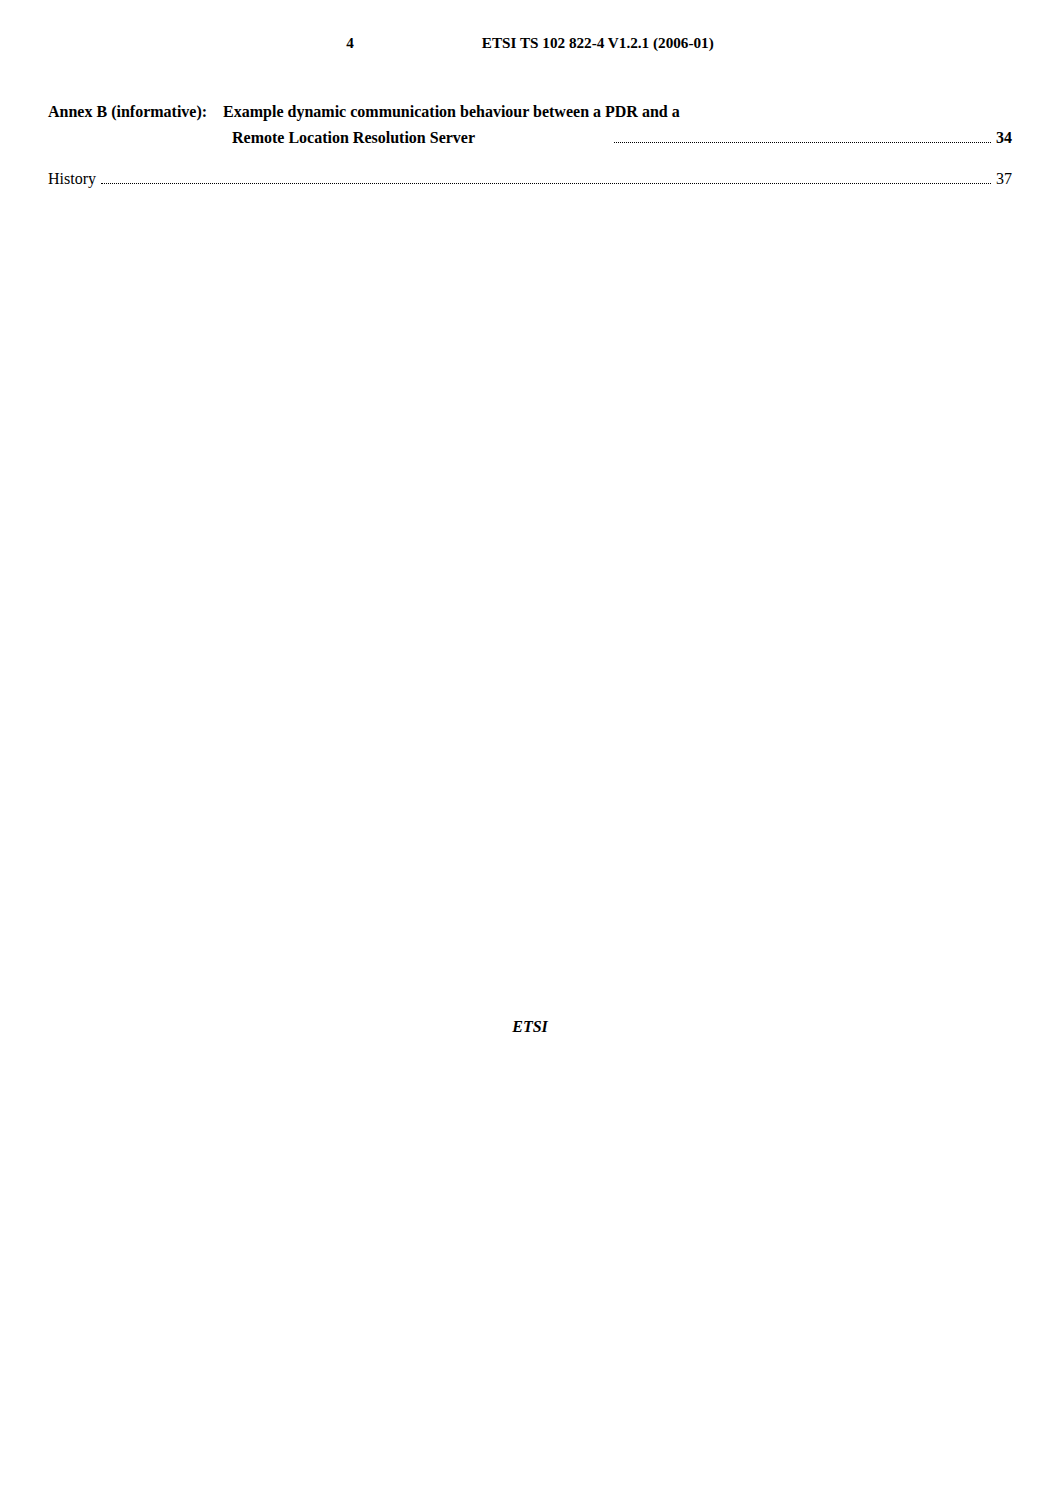4 ETSI TS 102 822-4 V1.2.1 (2006-01)
Annex B (informative): Example dynamic communication behaviour between a PDR and a
Remote Location Resolution Server 34
History 37
ETSI